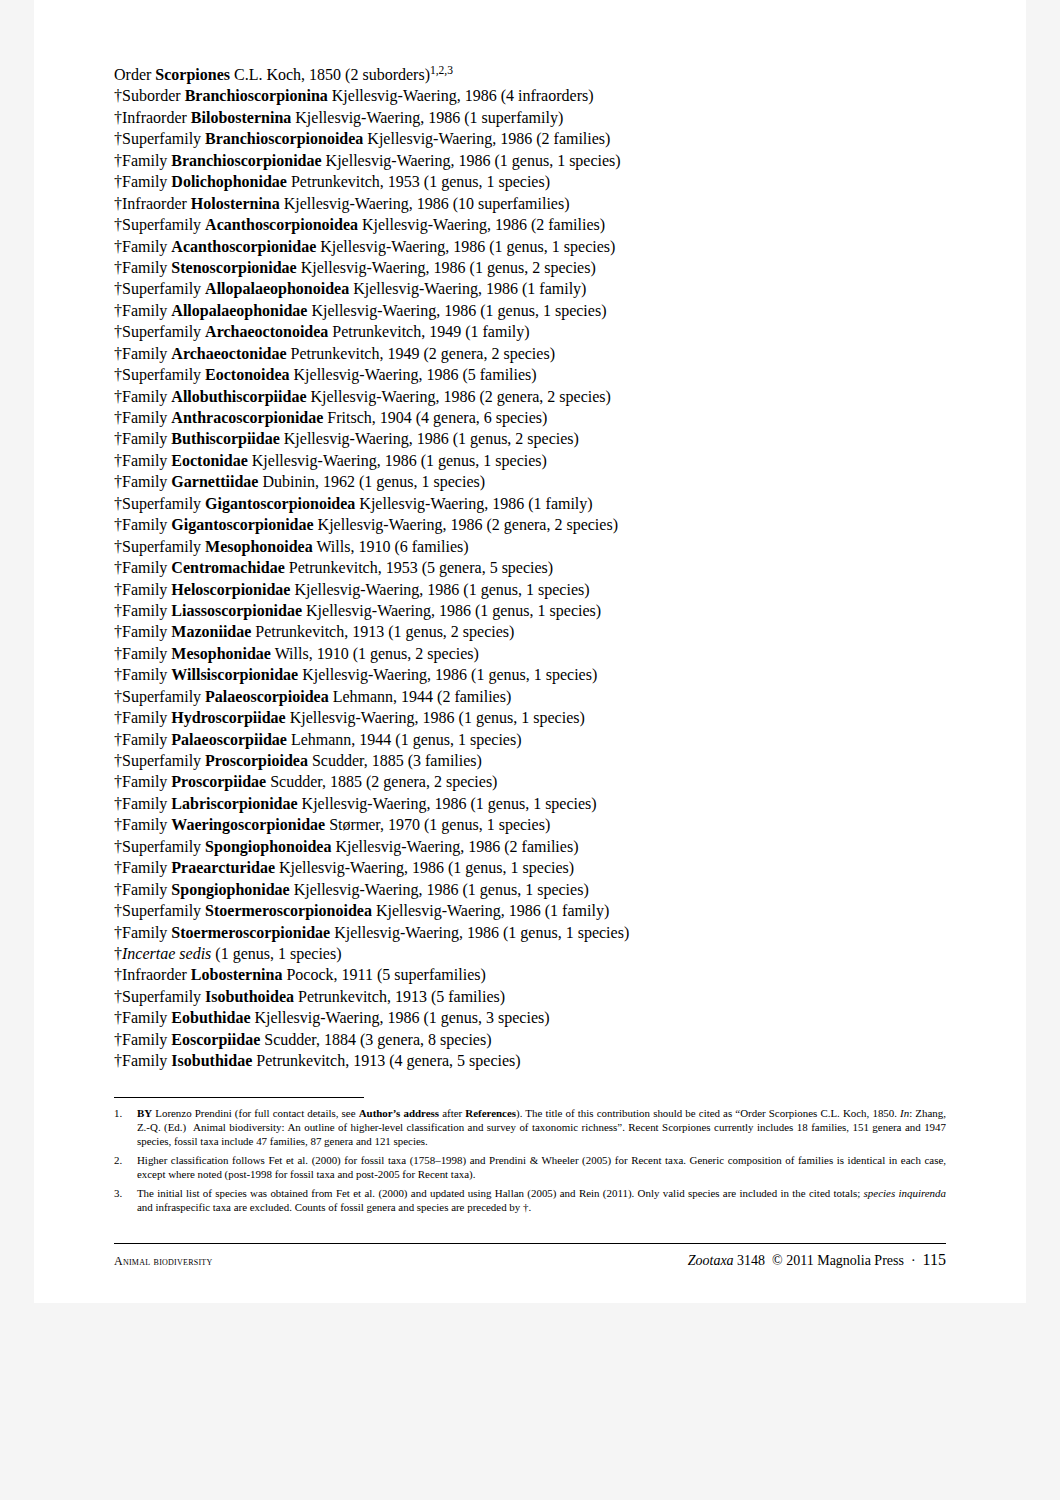Order Scorpiones C.L. Koch, 1850 (2 suborders)1,2,3
†Suborder Branchioscorpionina Kjellesvig-Waering, 1986 (4 infraorders)
†Infraorder Bilobosternina Kjellesvig-Waering, 1986 (1 superfamily)
†Superfamily Branchioscorpionoidea Kjellesvig-Waering, 1986 (2 families)
†Family Branchioscorpionidae Kjellesvig-Waering, 1986 (1 genus, 1 species)
†Family Dolichophonidae Petrunkevitch, 1953 (1 genus, 1 species)
†Infraorder Holosternina Kjellesvig-Waering, 1986 (10 superfamilies)
†Superfamily Acanthoscorpionoidea Kjellesvig-Waering, 1986 (2 families)
†Family Acanthoscorpionidae Kjellesvig-Waering, 1986 (1 genus, 1 species)
†Family Stenoscorpionidae Kjellesvig-Waering, 1986 (1 genus, 2 species)
†Superfamily Allopalaeophonoidea Kjellesvig-Waering, 1986 (1 family)
†Family Allopalaeophonidae Kjellesvig-Waering, 1986 (1 genus, 1 species)
†Superfamily Archaeoctonoidea Petrunkevitch, 1949 (1 family)
†Family Archaeoctonidae Petrunkevitch, 1949 (2 genera, 2 species)
†Superfamily Eoctonoidea Kjellesvig-Waering, 1986 (5 families)
†Family Allobuthiscorpiidae Kjellesvig-Waering, 1986 (2 genera, 2 species)
†Family Anthracoscorpionidae Fritsch, 1904 (4 genera, 6 species)
†Family Buthiscorpiidae Kjellesvig-Waering, 1986 (1 genus, 2 species)
†Family Eoctonidae Kjellesvig-Waering, 1986 (1 genus, 1 species)
†Family Garnettiidae Dubinin, 1962 (1 genus, 1 species)
†Superfamily Gigantoscorpionoidea Kjellesvig-Waering, 1986 (1 family)
†Family Gigantoscorpionidae Kjellesvig-Waering, 1986 (2 genera, 2 species)
†Superfamily Mesophonoidea Wills, 1910 (6 families)
†Family Centromachidae Petrunkevitch, 1953 (5 genera, 5 species)
†Family Heloscorpionidae Kjellesvig-Waering, 1986 (1 genus, 1 species)
†Family Liassoscorpionidae Kjellesvig-Waering, 1986 (1 genus, 1 species)
†Family Mazoniidae Petrunkevitch, 1913 (1 genus, 2 species)
†Family Mesophonidae Wills, 1910 (1 genus, 2 species)
†Family Willsiscorpionidae Kjellesvig-Waering, 1986 (1 genus, 1 species)
†Superfamily Palaeoscorpioidea Lehmann, 1944 (2 families)
†Family Hydroscorpiidae Kjellesvig-Waering, 1986 (1 genus, 1 species)
†Family Palaeoscorpiidae Lehmann, 1944 (1 genus, 1 species)
†Superfamily Proscorpioidea Scudder, 1885 (3 families)
†Family Proscorpiidae Scudder, 1885 (2 genera, 2 species)
†Family Labriscorpionidae Kjellesvig-Waering, 1986 (1 genus, 1 species)
†Family Waeringoscorpionidae Størmer, 1970 (1 genus, 1 species)
†Superfamily Spongiophonoidea Kjellesvig-Waering, 1986 (2 families)
†Family Praearcturidae Kjellesvig-Waering, 1986 (1 genus, 1 species)
†Family Spongiophonidae Kjellesvig-Waering, 1986 (1 genus, 1 species)
†Superfamily Stoermeroscorpionoidea Kjellesvig-Waering, 1986 (1 family)
†Family Stoermeroscorpionidae Kjellesvig-Waering, 1986 (1 genus, 1 species)
†Incertae sedis (1 genus, 1 species)
†Infraorder Lobosternina Pocock, 1911 (5 superfamilies)
†Superfamily Isobuthoidea Petrunkevitch, 1913 (5 families)
†Family Eobuthidae Kjellesvig-Waering, 1986 (1 genus, 3 species)
†Family Eoscorpiidae Scudder, 1884 (3 genera, 8 species)
†Family Isobuthidae Petrunkevitch, 1913 (4 genera, 5 species)
BY Lorenzo Prendini (for full contact details, see Author’s address after References). The title of this contribution should be cited as “Order Scorpiones C.L. Koch, 1850. In: Zhang, Z.-Q. (Ed.) Animal biodiversity: An outline of higher-level classification and survey of taxonomic richness”. Recent Scorpiones currently includes 18 families, 151 genera and 1947 species, fossil taxa include 47 families, 87 genera and 121 species.
Higher classification follows Fet et al. (2000) for fossil taxa (1758–1998) and Prendini & Wheeler (2005) for Recent taxa. Generic composition of families is identical in each case, except where noted (post-1998 for fossil taxa and post-2005 for Recent taxa).
The initial list of species was obtained from Fet et al. (2000) and updated using Hallan (2005) and Rein (2011). Only valid species are included in the cited totals; species inquirenda and infraspecific taxa are excluded. Counts of fossil genera and species are preceded by †.
Animal biodiversity
Zootaxa 3148 © 2011 Magnolia Press · 115